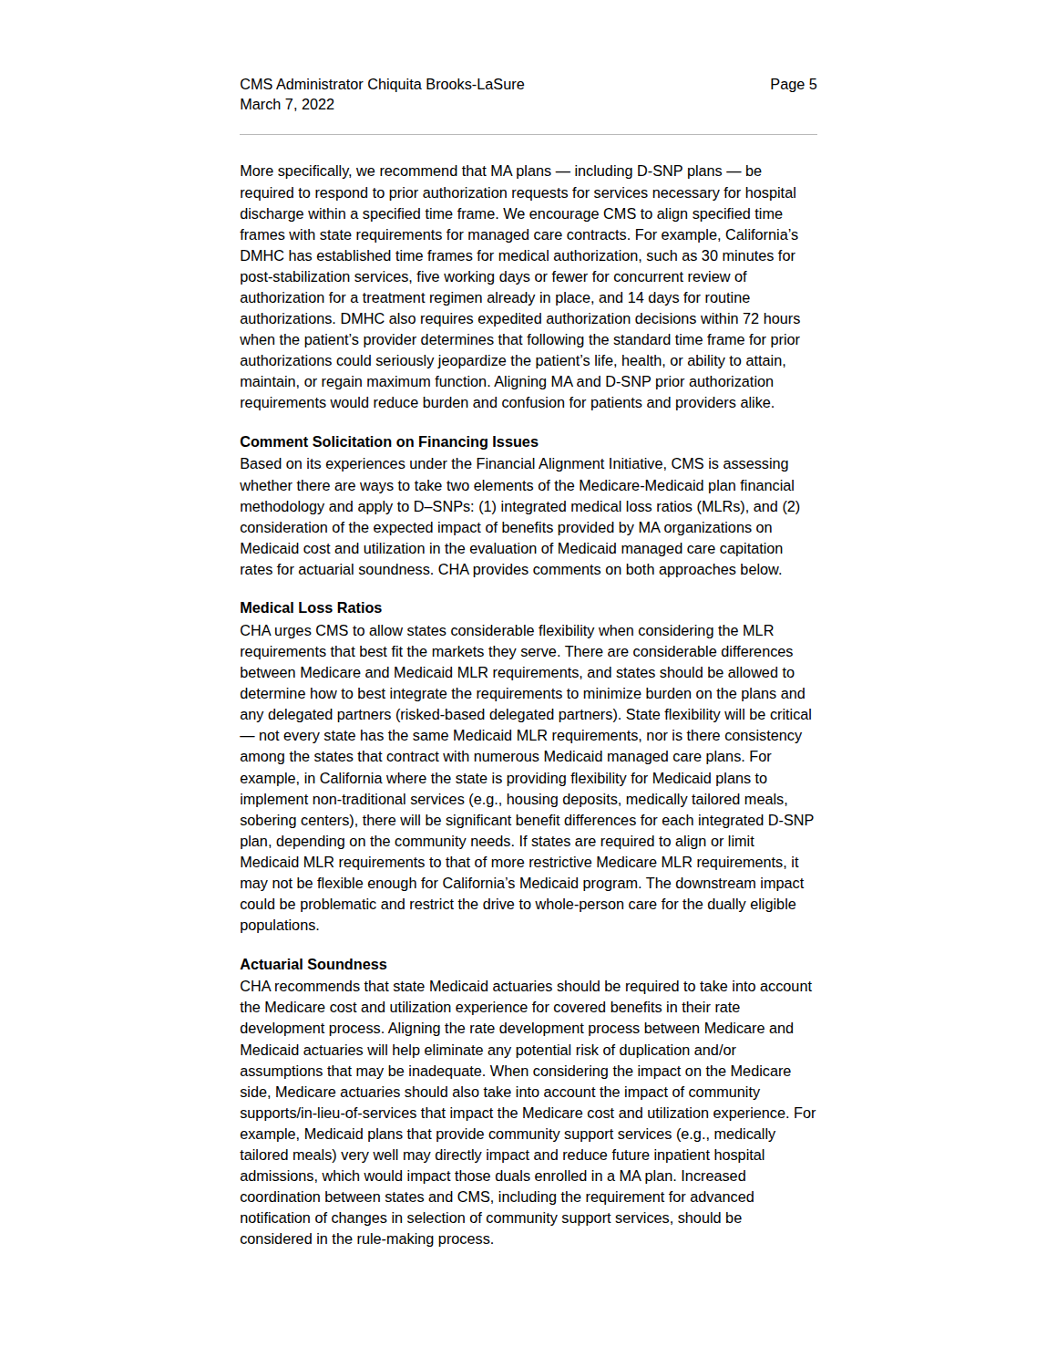CMS Administrator Chiquita Brooks-LaSure
March 7, 2022
Page 5
More specifically, we recommend that MA plans — including D-SNP plans — be required to respond to prior authorization requests for services necessary for hospital discharge within a specified time frame. We encourage CMS to align specified time frames with state requirements for managed care contracts. For example, California’s DMHC has established time frames for medical authorization, such as 30 minutes for post-stabilization services, five working days or fewer for concurrent review of authorization for a treatment regimen already in place, and 14 days for routine authorizations. DMHC also requires expedited authorization decisions within 72 hours when the patient’s provider determines that following the standard time frame for prior authorizations could seriously jeopardize the patient’s life, health, or ability to attain, maintain, or regain maximum function. Aligning MA and D-SNP prior authorization requirements would reduce burden and confusion for patients and providers alike.
Comment Solicitation on Financing Issues
Based on its experiences under the Financial Alignment Initiative, CMS is assessing whether there are ways to take two elements of the Medicare-Medicaid plan financial methodology and apply to D–SNPs: (1) integrated medical loss ratios (MLRs), and (2) consideration of the expected impact of benefits provided by MA organizations on Medicaid cost and utilization in the evaluation of Medicaid managed care capitation rates for actuarial soundness. CHA provides comments on both approaches below.
Medical Loss Ratios
CHA urges CMS to allow states considerable flexibility when considering the MLR requirements that best fit the markets they serve. There are considerable differences between Medicare and Medicaid MLR requirements, and states should be allowed to determine how to best integrate the requirements to minimize burden on the plans and any delegated partners (risked-based delegated partners). State flexibility will be critical — not every state has the same Medicaid MLR requirements, nor is there consistency among the states that contract with numerous Medicaid managed care plans. For example, in California where the state is providing flexibility for Medicaid plans to implement non-traditional services (e.g., housing deposits, medically tailored meals, sobering centers), there will be significant benefit differences for each integrated D-SNP plan, depending on the community needs. If states are required to align or limit Medicaid MLR requirements to that of more restrictive Medicare MLR requirements, it may not be flexible enough for California’s Medicaid program. The downstream impact could be problematic and restrict the drive to whole-person care for the dually eligible populations.
Actuarial Soundness
CHA recommends that state Medicaid actuaries should be required to take into account the Medicare cost and utilization experience for covered benefits in their rate development process. Aligning the rate development process between Medicare and Medicaid actuaries will help eliminate any potential risk of duplication and/or assumptions that may be inadequate. When considering the impact on the Medicare side, Medicare actuaries should also take into account the impact of community supports/in-lieu-of-services that impact the Medicare cost and utilization experience. For example, Medicaid plans that provide community support services (e.g., medically tailored meals) very well may directly impact and reduce future inpatient hospital admissions, which would impact those duals enrolled in a MA plan. Increased coordination between states and CMS, including the requirement for advanced notification of changes in selection of community support services, should be considered in the rule-making process.